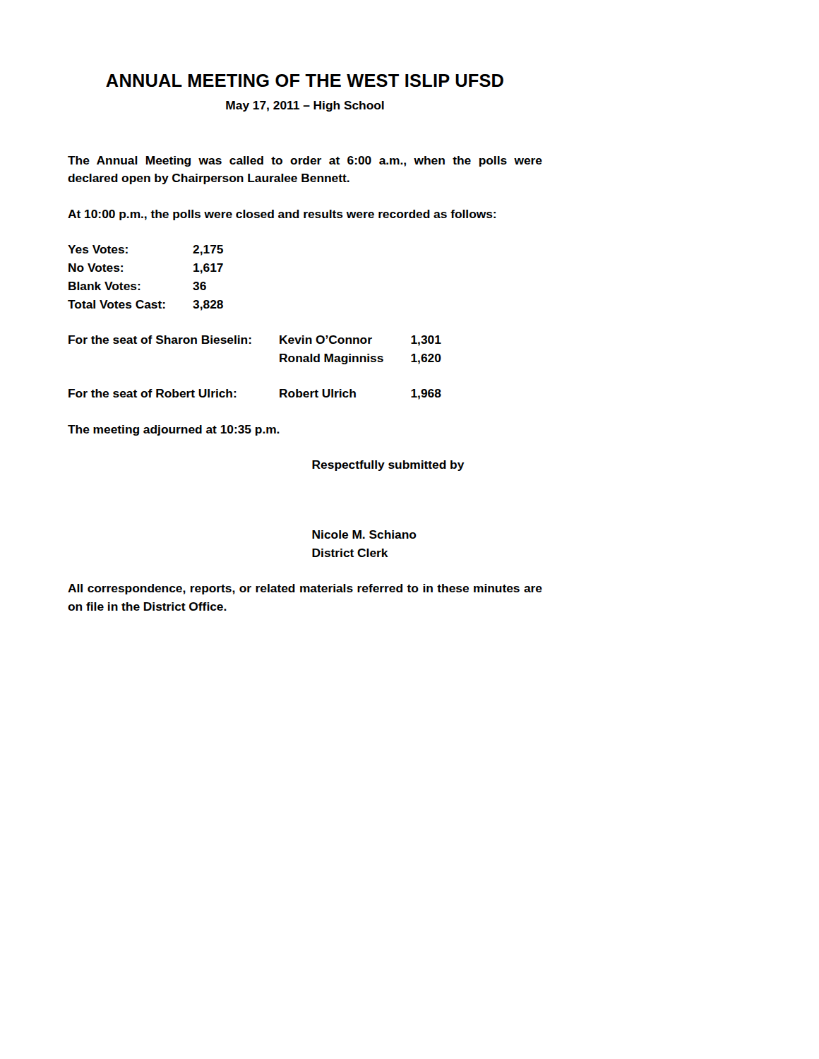ANNUAL MEETING OF THE WEST ISLIP UFSD
May 17, 2011 – High School
The Annual Meeting was called to order at 6:00 a.m., when the polls were declared open by Chairperson Lauralee Bennett.
At 10:00 p.m., the polls were closed and results were recorded as follows:
| Yes Votes: | 2,175 |
| No Votes: | 1,617 |
| Blank Votes: | 36 |
| Total Votes Cast: | 3,828 |
| For the seat of Sharon Bieselin: | Kevin O’Connor | 1,301 |
| | Ronald Maginniss | 1,620 |
| For the seat of Robert Ulrich: | Robert Ulrich | 1,968 |
The meeting adjourned at 10:35 p.m.
Respectfully submitted by
Nicole M. Schiano
District Clerk
All correspondence, reports, or related materials referred to in these minutes are on file in the District Office.